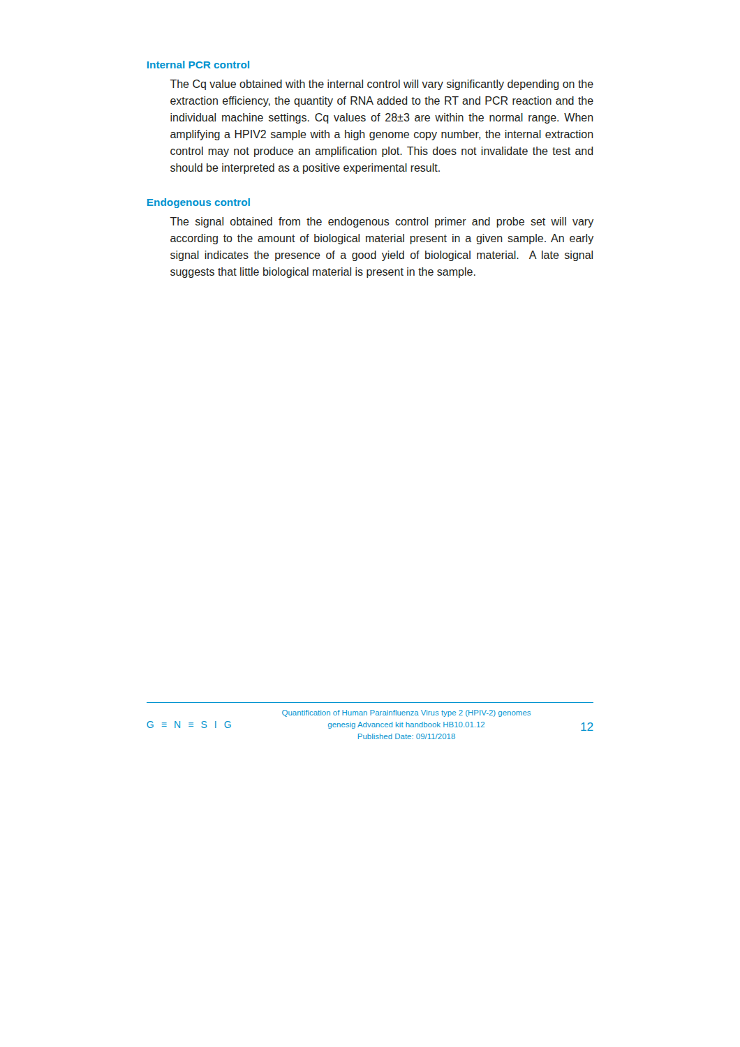Internal PCR control
The Cq value obtained with the internal control will vary significantly depending on the extraction efficiency, the quantity of RNA added to the RT and PCR reaction and the individual machine settings. Cq values of 28±3 are within the normal range. When amplifying a HPIV2 sample with a high genome copy number, the internal extraction control may not produce an amplification plot. This does not invalidate the test and should be interpreted as a positive experimental result.
Endogenous control
The signal obtained from the endogenous control primer and probe set will vary according to the amount of biological material present in a given sample. An early signal indicates the presence of a good yield of biological material. A late signal suggests that little biological material is present in the sample.
G ≡ N ≡ S I G
Quantification of Human Parainfluenza Virus type 2 (HPIV-2) genomes
genesig Advanced kit handbook HB10.01.12
Published Date: 09/11/2018
12